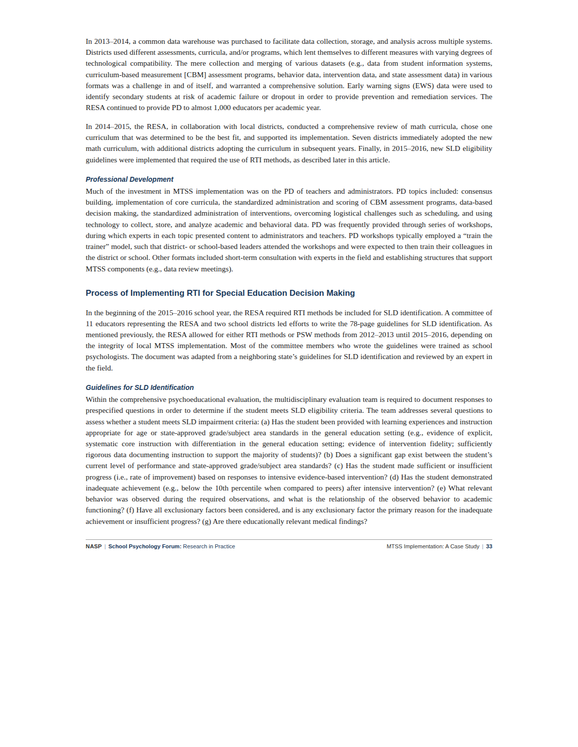In 2013–2014, a common data warehouse was purchased to facilitate data collection, storage, and analysis across multiple systems. Districts used different assessments, curricula, and/or programs, which lent themselves to different measures with varying degrees of technological compatibility. The mere collection and merging of various datasets (e.g., data from student information systems, curriculum-based measurement [CBM] assessment programs, behavior data, intervention data, and state assessment data) in various formats was a challenge in and of itself, and warranted a comprehensive solution. Early warning signs (EWS) data were used to identify secondary students at risk of academic failure or dropout in order to provide prevention and remediation services. The RESA continued to provide PD to almost 1,000 educators per academic year.
In 2014–2015, the RESA, in collaboration with local districts, conducted a comprehensive review of math curricula, chose one curriculum that was determined to be the best fit, and supported its implementation. Seven districts immediately adopted the new math curriculum, with additional districts adopting the curriculum in subsequent years. Finally, in 2015–2016, new SLD eligibility guidelines were implemented that required the use of RTI methods, as described later in this article.
Professional Development
Much of the investment in MTSS implementation was on the PD of teachers and administrators. PD topics included: consensus building, implementation of core curricula, the standardized administration and scoring of CBM assessment programs, data-based decision making, the standardized administration of interventions, overcoming logistical challenges such as scheduling, and using technology to collect, store, and analyze academic and behavioral data. PD was frequently provided through series of workshops, during which experts in each topic presented content to administrators and teachers. PD workshops typically employed a “train the trainer” model, such that district- or school-based leaders attended the workshops and were expected to then train their colleagues in the district or school. Other formats included short-term consultation with experts in the field and establishing structures that support MTSS components (e.g., data review meetings).
Process of Implementing RTI for Special Education Decision Making
In the beginning of the 2015–2016 school year, the RESA required RTI methods be included for SLD identification. A committee of 11 educators representing the RESA and two school districts led efforts to write the 78-page guidelines for SLD identification. As mentioned previously, the RESA allowed for either RTI methods or PSW methods from 2012–2013 until 2015–2016, depending on the integrity of local MTSS implementation. Most of the committee members who wrote the guidelines were trained as school psychologists. The document was adapted from a neighboring state’s guidelines for SLD identification and reviewed by an expert in the field.
Guidelines for SLD Identification
Within the comprehensive psychoeducational evaluation, the multidisciplinary evaluation team is required to document responses to prespecified questions in order to determine if the student meets SLD eligibility criteria. The team addresses several questions to assess whether a student meets SLD impairment criteria: (a) Has the student been provided with learning experiences and instruction appropriate for age or state-approved grade/subject area standards in the general education setting (e.g., evidence of explicit, systematic core instruction with differentiation in the general education setting; evidence of intervention fidelity; sufficiently rigorous data documenting instruction to support the majority of students)? (b) Does a significant gap exist between the student’s current level of performance and state-approved grade/subject area standards? (c) Has the student made sufficient or insufficient progress (i.e., rate of improvement) based on responses to intensive evidence-based intervention? (d) Has the student demonstrated inadequate achievement (e.g., below the 10th percentile when compared to peers) after intensive intervention? (e) What relevant behavior was observed during the required observations, and what is the relationship of the observed behavior to academic functioning? (f) Have all exclusionary factors been considered, and is any exclusionary factor the primary reason for the inadequate achievement or insufficient progress? (g) Are there educationally relevant medical findings?
NASP|School Psychology Forum: Research in Practice MTSS Implementation: A Case Study|33